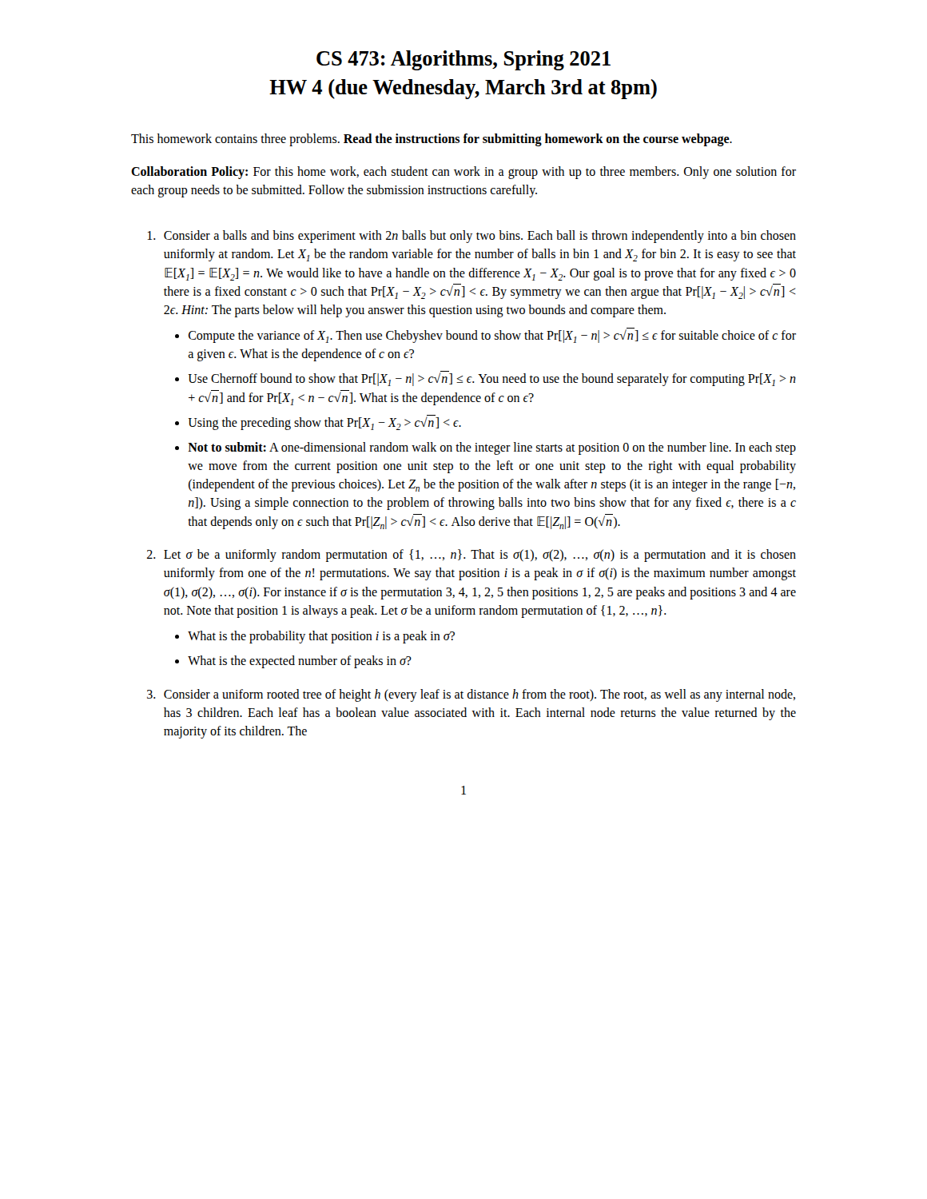CS 473: Algorithms, Spring 2021HW 4 (due Wednesday, March 3rd at 8pm)
This homework contains three problems. Read the instructions for submitting homework on the course webpage.
Collaboration Policy: For this home work, each student can work in a group with up to three members. Only one solution for each group needs to be submitted. Follow the submission instructions carefully.
Consider a balls and bins experiment with 2n balls but only two bins. Each ball is thrown independently into a bin chosen uniformly at random. Let X1 be the random variable for the number of balls in bin 1 and X2 for bin 2. It is easy to see that 𝔼[X1] = 𝔼[X2] = n. We would like to have a handle on the difference X1 − X2. Our goal is to prove that for any fixed ϵ > 0 there is a fixed constant c > 0 such that Pr[X1 − X2 > c√n] < ϵ. By symmetry we can then argue that Pr[|X1 − X2| > c√n] < 2ϵ. Hint: The parts below will help you answer this question using two bounds and compare them.
Compute the variance of X1. Then use Chebyshev bound to show that Pr[|X1 − n| > c√n] ≤ ϵ for suitable choice of c for a given ϵ. What is the dependence of c on ϵ?
Use Chernoff bound to show that Pr[|X1 − n| > c√n] ≤ ϵ. You need to use the bound separately for computing Pr[X1 > n + c√n] and for Pr[X1 < n − c√n]. What is the dependence of c on ϵ?
Using the preceding show that Pr[X1 − X2 > c√n] < ϵ.
Not to submit: A one-dimensional random walk on the integer line starts at position 0 on the number line. In each step we move from the current position one unit step to the left or one unit step to the right with equal probability (independent of the previous choices). Let Zn be the position of the walk after n steps (it is an integer in the range [−n, n]). Using a simple connection to the problem of throwing balls into two bins show that for any fixed ϵ, there is a c that depends only on ϵ such that Pr[|Zn| > c√n] < ϵ. Also derive that 𝔼[|Zn|] = O(√n).
Let σ be a uniformly random permutation of {1, …, n}. That is σ(1), σ(2), …, σ(n) is a permutation and it is chosen uniformly from one of the n! permutations. We say that position i is a peak in σ if σ(i) is the maximum number amongst σ(1), σ(2), …, σ(i). For instance if σ is the permutation 3, 4, 1, 2, 5 then positions 1, 2, 5 are peaks and positions 3 and 4 are not. Note that position 1 is always a peak. Let σ be a uniform random permutation of {1, 2, …, n}.
What is the probability that position i is a peak in σ?
What is the expected number of peaks in σ?
Consider a uniform rooted tree of height h (every leaf is at distance h from the root). The root, as well as any internal node, has 3 children. Each leaf has a boolean value associated with it. Each internal node returns the value returned by the majority of its children. The
1